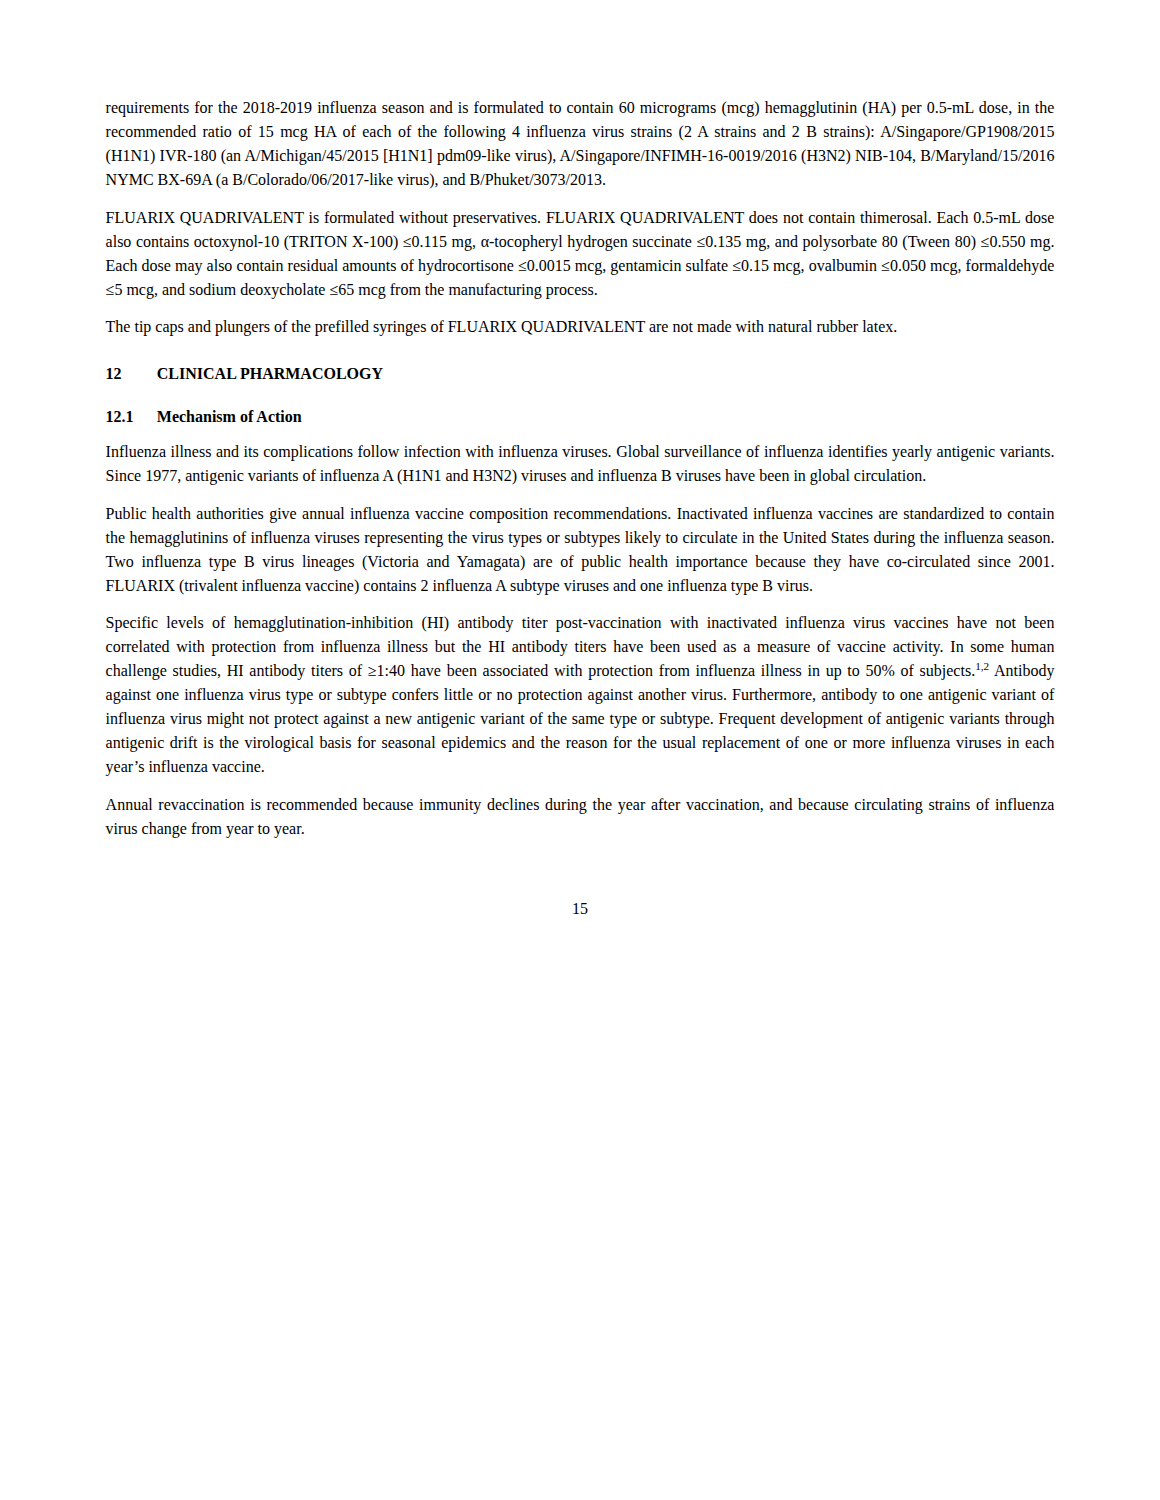requirements for the 2018-2019 influenza season and is formulated to contain 60 micrograms (mcg) hemagglutinin (HA) per 0.5-mL dose, in the recommended ratio of 15 mcg HA of each of the following 4 influenza virus strains (2 A strains and 2 B strains): A/Singapore/GP1908/2015 (H1N1) IVR-180 (an A/Michigan/45/2015 [H1N1] pdm09-like virus), A/Singapore/INFIMH-16-0019/2016 (H3N2) NIB-104, B/Maryland/15/2016 NYMC BX-69A (a B/Colorado/06/2017-like virus), and B/Phuket/3073/2013.
FLUARIX QUADRIVALENT is formulated without preservatives. FLUARIX QUADRIVALENT does not contain thimerosal. Each 0.5-mL dose also contains octoxynol-10 (TRITON X-100) ≤0.115 mg, α-tocopheryl hydrogen succinate ≤0.135 mg, and polysorbate 80 (Tween 80) ≤0.550 mg. Each dose may also contain residual amounts of hydrocortisone ≤0.0015 mcg, gentamicin sulfate ≤0.15 mcg, ovalbumin ≤0.050 mcg, formaldehyde ≤5 mcg, and sodium deoxycholate ≤65 mcg from the manufacturing process.
The tip caps and plungers of the prefilled syringes of FLUARIX QUADRIVALENT are not made with natural rubber latex.
12 CLINICAL PHARMACOLOGY
12.1 Mechanism of Action
Influenza illness and its complications follow infection with influenza viruses. Global surveillance of influenza identifies yearly antigenic variants. Since 1977, antigenic variants of influenza A (H1N1 and H3N2) viruses and influenza B viruses have been in global circulation.
Public health authorities give annual influenza vaccine composition recommendations. Inactivated influenza vaccines are standardized to contain the hemagglutinins of influenza viruses representing the virus types or subtypes likely to circulate in the United States during the influenza season. Two influenza type B virus lineages (Victoria and Yamagata) are of public health importance because they have co-circulated since 2001. FLUARIX (trivalent influenza vaccine) contains 2 influenza A subtype viruses and one influenza type B virus.
Specific levels of hemagglutination-inhibition (HI) antibody titer post-vaccination with inactivated influenza virus vaccines have not been correlated with protection from influenza illness but the HI antibody titers have been used as a measure of vaccine activity. In some human challenge studies, HI antibody titers of ≥1:40 have been associated with protection from influenza illness in up to 50% of subjects.1,2 Antibody against one influenza virus type or subtype confers little or no protection against another virus. Furthermore, antibody to one antigenic variant of influenza virus might not protect against a new antigenic variant of the same type or subtype. Frequent development of antigenic variants through antigenic drift is the virological basis for seasonal epidemics and the reason for the usual replacement of one or more influenza viruses in each year’s influenza vaccine.
Annual revaccination is recommended because immunity declines during the year after vaccination, and because circulating strains of influenza virus change from year to year.
15